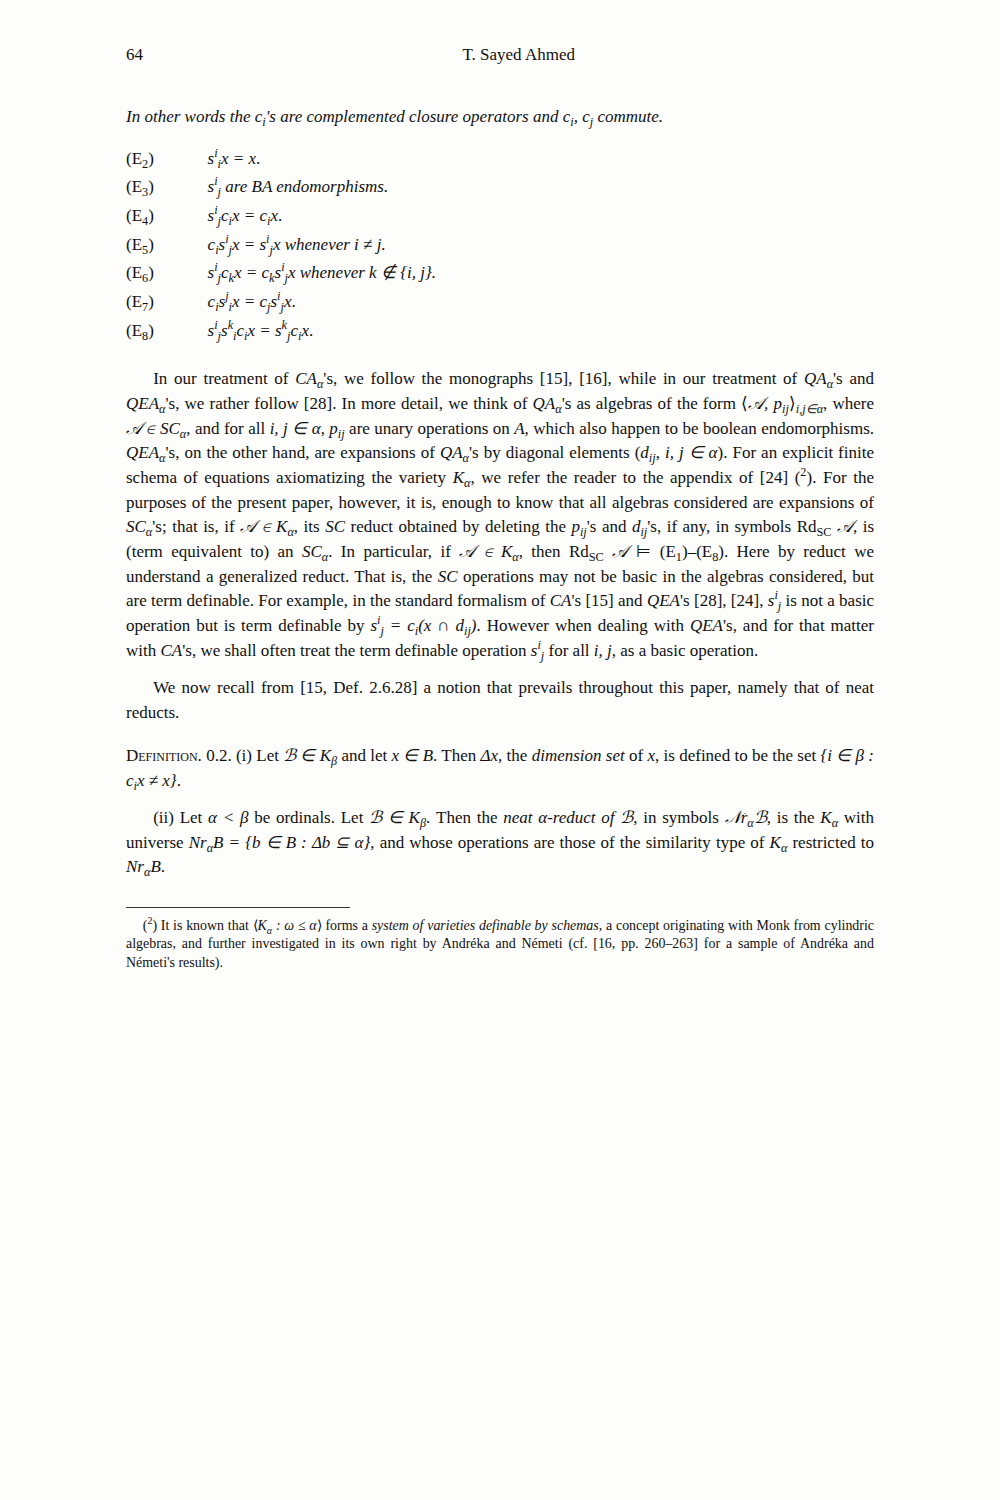64 T. Sayed Ahmed
In other words the ci's are complemented closure operators and ci, cj commute.
| (E 2 ) | s i i x = x . |
| (E 3 ) | s i j are BA endomorphisms. |
| (E 4 ) | s i j c i x = c i x . |
| (E 5 ) | c i s i j x = s i j x whenever i ≠ j. |
| (E 6 ) | s i j c k x = c k s i j x whenever k ∉ {i, j}. |
| (E 7 ) | c i s j i x = c j s i j x . |
| (E 8 ) | s i j s k i c i x = s k j c i x . |
In our treatment of CAα's, we follow the monographs [15], [16], while in our treatment of QAα's and QEAα's, we rather follow [28]. In more detail, we think of QAα's as algebras of the form ⟨𝒜, pij⟩i,j∈α, where 𝒜 ∈ SCα, and for all i, j ∈ α, pij are unary operations on A, which also happen to be boolean endomorphisms. QEAα's, on the other hand, are expansions of QAα's by diagonal elements (dij, i, j ∈ α). For an explicit finite schema of equations axiomatizing the variety Kα, we refer the reader to the appendix of [24] (2). For the purposes of the present paper, however, it is, enough to know that all algebras considered are expansions of SCα's; that is, if 𝒜 ∈ Kα, its SC reduct obtained by deleting the pij's and dij's, if any, in symbols RdSC 𝒜, is (term equivalent to) an SCα. In particular, if 𝒜 ∈ Kα, then RdSC 𝒜 ⊨ (E1)–(E8). Here by reduct we understand a generalized reduct. That is, the SC operations may not be basic in the algebras considered, but are term definable. For example, in the standard formalism of CA's [15] and QEA's [28], [24], sij is not a basic operation but is term definable by sij = ci(x ∩ dij). However when dealing with QEA's, and for that matter with CA's, we shall often treat the term definable operation sij for all i, j, as a basic operation.
We now recall from [15, Def. 2.6.28] a notion that prevails throughout this paper, namely that of neat reducts.
Definition. 0.2. (i) Let ℬ ∈ Kβ and let x ∈ B. Then Δx, the dimension set of x, is defined to be the set {i ∈ β : cix ≠ x}.
(ii) Let α < β be ordinals. Let ℬ ∈ Kβ. Then the neat α-reduct of ℬ, in symbols 𝒩rαℬ, is the Kα with universe NrαB = {b ∈ B : Δb ⊆ α}, and whose operations are those of the similarity type of Kα restricted to NrαB.
(2) It is known that ⟨Kα : ω ≤ α⟩ forms a system of varieties definable by schemas, a concept originating with Monk from cylindric algebras, and further investigated in its own right by Andréka and Németi (cf. [16, pp. 260–263] for a sample of Andréka and Németi's results).